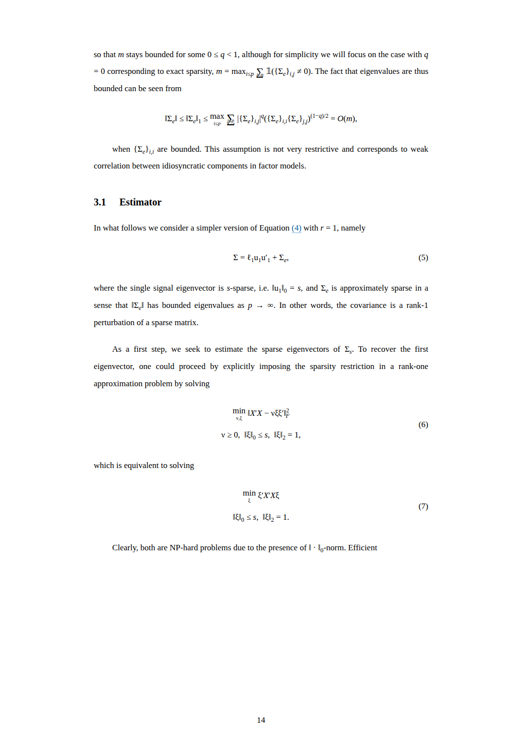so that m stays bounded for some 0 ≤ q < 1, although for simplicity we will focus on the case with q = 0 corresponding to exact sparsity, m = maxi≤p ∑j≤p 𝟙({Σe}i,j ≠ 0). The fact that eigenvalues are thus bounded can be seen from
‖Σe‖ ≤ ‖Σe‖1 ≤ max i≤p ∑j≤p |{Σe}i,j|q({Σe}i,i{Σe}j,j)(1−q)/2 = O(m),
when {Σe}i,i are bounded. This assumption is not very restrictive and corresponds to weak correlation between idiosyncratic components in factor models.
3.1 Estimator
In what follows we consider a simpler version of Equation (4) with r = 1, namely
Σ = ℓ1u1u′1 + Σe, (5)
where the single signal eigenvector is s-sparse, i.e. ‖u1‖0 = s, and Σe is approximately sparse in a sense that ‖Σe‖ has bounded eigenvalues as p → ∞. In other words, the covariance is a rank-1 perturbation of a sparse matrix.
As a first step, we seek to estimate the sparse eigenvectors of Σs. To recover the first eigenvector, one could proceed by explicitly imposing the sparsity restriction in a rank-one approximation problem by solving
min ν,ξ ‖X′X − νξξ′‖2F ν ≥ 0, ‖ξ‖0 ≤ s, ‖ξ‖2 = 1, (6)
which is equivalent to solving
min ξ ξ′X′Xξ ‖ξ‖0 ≤ s, ‖ξ‖2 = 1. (7)
Clearly, both are NP-hard problems due to the presence of ‖ · ‖0-norm. Efficient
14